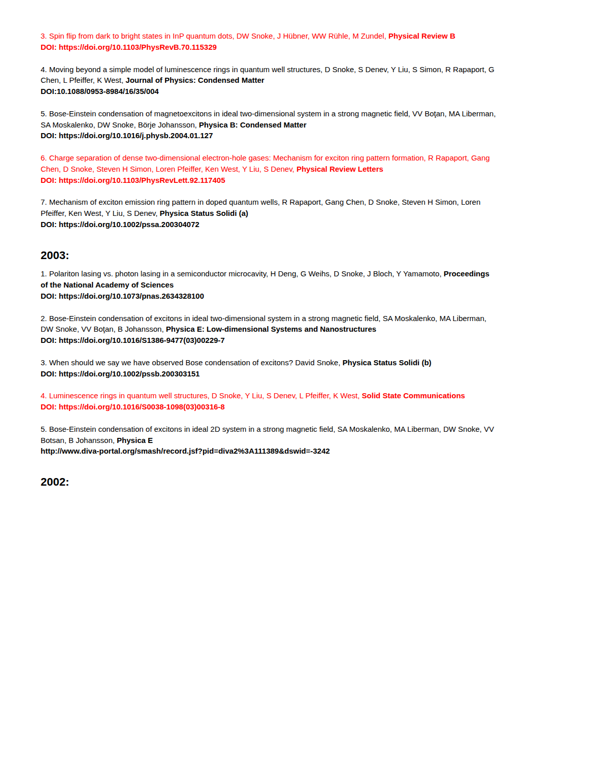3. Spin flip from dark to bright states in InP quantum dots, DW Snoke, J Hübner, WW Rühle, M Zundel, Physical Review B
DOI: https://doi.org/10.1103/PhysRevB.70.115329
4. Moving beyond a simple model of luminescence rings in quantum well structures, D Snoke, S Denev, Y Liu, S Simon, R Rapaport, G Chen, L Pfeiffer, K West, Journal of Physics: Condensed Matter
DOI:10.1088/0953-8984/16/35/004
5. Bose-Einstein condensation of magnetoexcitons in ideal two-dimensional system in a strong magnetic field, VV Boţan, MA Liberman, SA Moskalenko, DW Snoke, Börje Johansson, Physica B: Condensed Matter
DOI: https://doi.org/10.1016/j.physb.2004.01.127
6. Charge separation of dense two-dimensional electron-hole gases: Mechanism for exciton ring pattern formation, R Rapaport, Gang Chen, D Snoke, Steven H Simon, Loren Pfeiffer, Ken West, Y Liu, S Denev, Physical Review Letters
DOI: https://doi.org/10.1103/PhysRevLett.92.117405
7. Mechanism of exciton emission ring pattern in doped quantum wells, R Rapaport, Gang Chen, D Snoke, Steven H Simon, Loren Pfeiffer, Ken West, Y Liu, S Denev, Physica Status Solidi (a)
DOI: https://doi.org/10.1002/pssa.200304072
2003:
1. Polariton lasing vs. photon lasing in a semiconductor microcavity, H Deng, G Weihs, D Snoke, J Bloch, Y Yamamoto, Proceedings of the National Academy of Sciences
DOI: https://doi.org/10.1073/pnas.2634328100
2. Bose-Einstein condensation of excitons in ideal two-dimensional system in a strong magnetic field, SA Moskalenko, MA Liberman, DW Snoke, VV Boţan, B Johansson, Physica E: Low-dimensional Systems and Nanostructures
DOI: https://doi.org/10.1016/S1386-9477(03)00229-7
3. When should we say we have observed Bose condensation of excitons? David Snoke, Physica Status Solidi (b)
DOI: https://doi.org/10.1002/pssb.200303151
4. Luminescence rings in quantum well structures, D Snoke, Y Liu, S Denev, L Pfeiffer, K West, Solid State Communications
DOI: https://doi.org/10.1016/S0038-1098(03)00316-8
5. Bose-Einstein condensation of excitons in ideal 2D system in a strong magnetic field, SA Moskalenko, MA Liberman, DW Snoke, VV Botsan, B Johansson, Physica E
http://www.diva-portal.org/smash/record.jsf?pid=diva2%3A111389&dswid=-3242
2002: